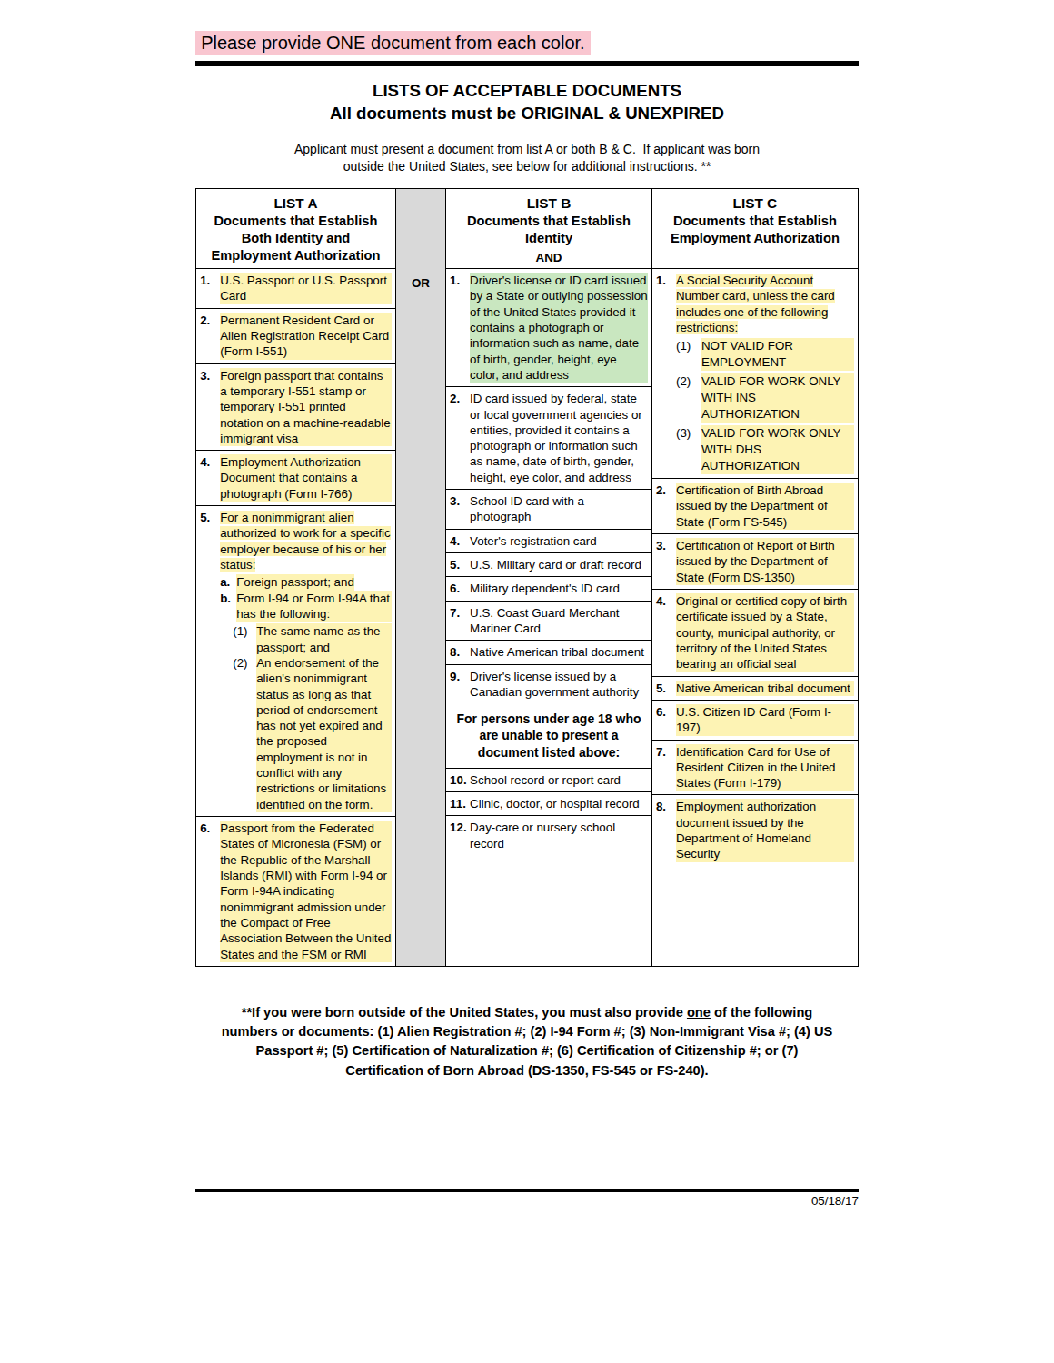Please provide ONE document from each color.
LISTS OF ACCEPTABLE DOCUMENTS
All documents must be ORIGINAL & UNEXPIRED
Applicant must present a document from list A or both B & C. If applicant was born
outside the United States, see below for additional instructions. **
| LIST A Documents that Establish Both Identity and Employment Authorization | OR | LIST B Documents that Establish Identity AND | LIST C Documents that Establish Employment Authorization |
| 1. U.S. Passport or U.S. Passport Card 2. Permanent Resident Card or Alien Registration Receipt Card (Form I-551) 3. Foreign passport that contains a temporary I-551 stamp or temporary I-551 printed notation on a machine-readable immigrant visa 4. Employment Authorization Document that contains a photograph (Form I-766) 5. For a nonimmigrant alien authorized to work for a specific employer because of his or her status: a. Foreign passport; and b. Form I-94 or Form I-94A that has the following: (1) The same name as the passport; and (2) An endorsement of the alien's nonimmigrant status as long as that period of endorsement has not yet expired and the proposed employment is not in conflict with any restrictions or limitations identified on the form. 6. Passport from the Federated States of Micronesia (FSM) or the Republic of the Marshall Islands (RMI) with Form I-94 or Form I-94A indicating nonimmigrant admission under the Compact of Free Association Between the United States and the FSM or RMI | 1. Driver's license or ID card issued by a State or outlying possession of the United States provided it contains a photograph or information such as name, date of birth, gender, height, eye color, and address 2. ID card issued by federal, state or local government agencies or entities, provided it contains a photograph or information such as name, date of birth, gender, height, eye color, and address 3. School ID card with a photograph 4. Voter's registration card 5. U.S. Military card or draft record 6. Military dependent's ID card 7. U.S. Coast Guard Merchant Mariner Card 8. Native American tribal document 9. Driver's license issued by a Canadian government authority For persons under age 18 who are unable to present a document listed above: 10. School record or report card 11. Clinic, doctor, or hospital record 12. Day-care or nursery school record | 1. A Social Security Account Number card, unless the card includes one of the following restrictions: (1) NOT VALID FOR EMPLOYMENT (2) VALID FOR WORK ONLY WITH INS AUTHORIZATION (3) VALID FOR WORK ONLY WITH DHS AUTHORIZATION 2. Certification of Birth Abroad issued by the Department of State (Form FS-545) 3. Certification of Report of Birth issued by the Department of State (Form DS-1350) 4. Original or certified copy of birth certificate issued by a State, county, municipal authority, or territory of the United States bearing an official seal 5. Native American tribal document 6. U.S. Citizen ID Card (Form I-197) 7. Identification Card for Use of Resident Citizen in the United States (Form I-179) 8. Employment authorization document issued by the Department of Homeland Security |
**If you were born outside of the United States, you must also provide one of the following numbers or documents: (1) Alien Registration #; (2) I-94 Form #; (3) Non-Immigrant Visa #; (4) US Passport #; (5) Certification of Naturalization #; (6) Certification of Citizenship #; or (7) Certification of Born Abroad (DS-1350, FS-545 or FS-240).
05/18/17